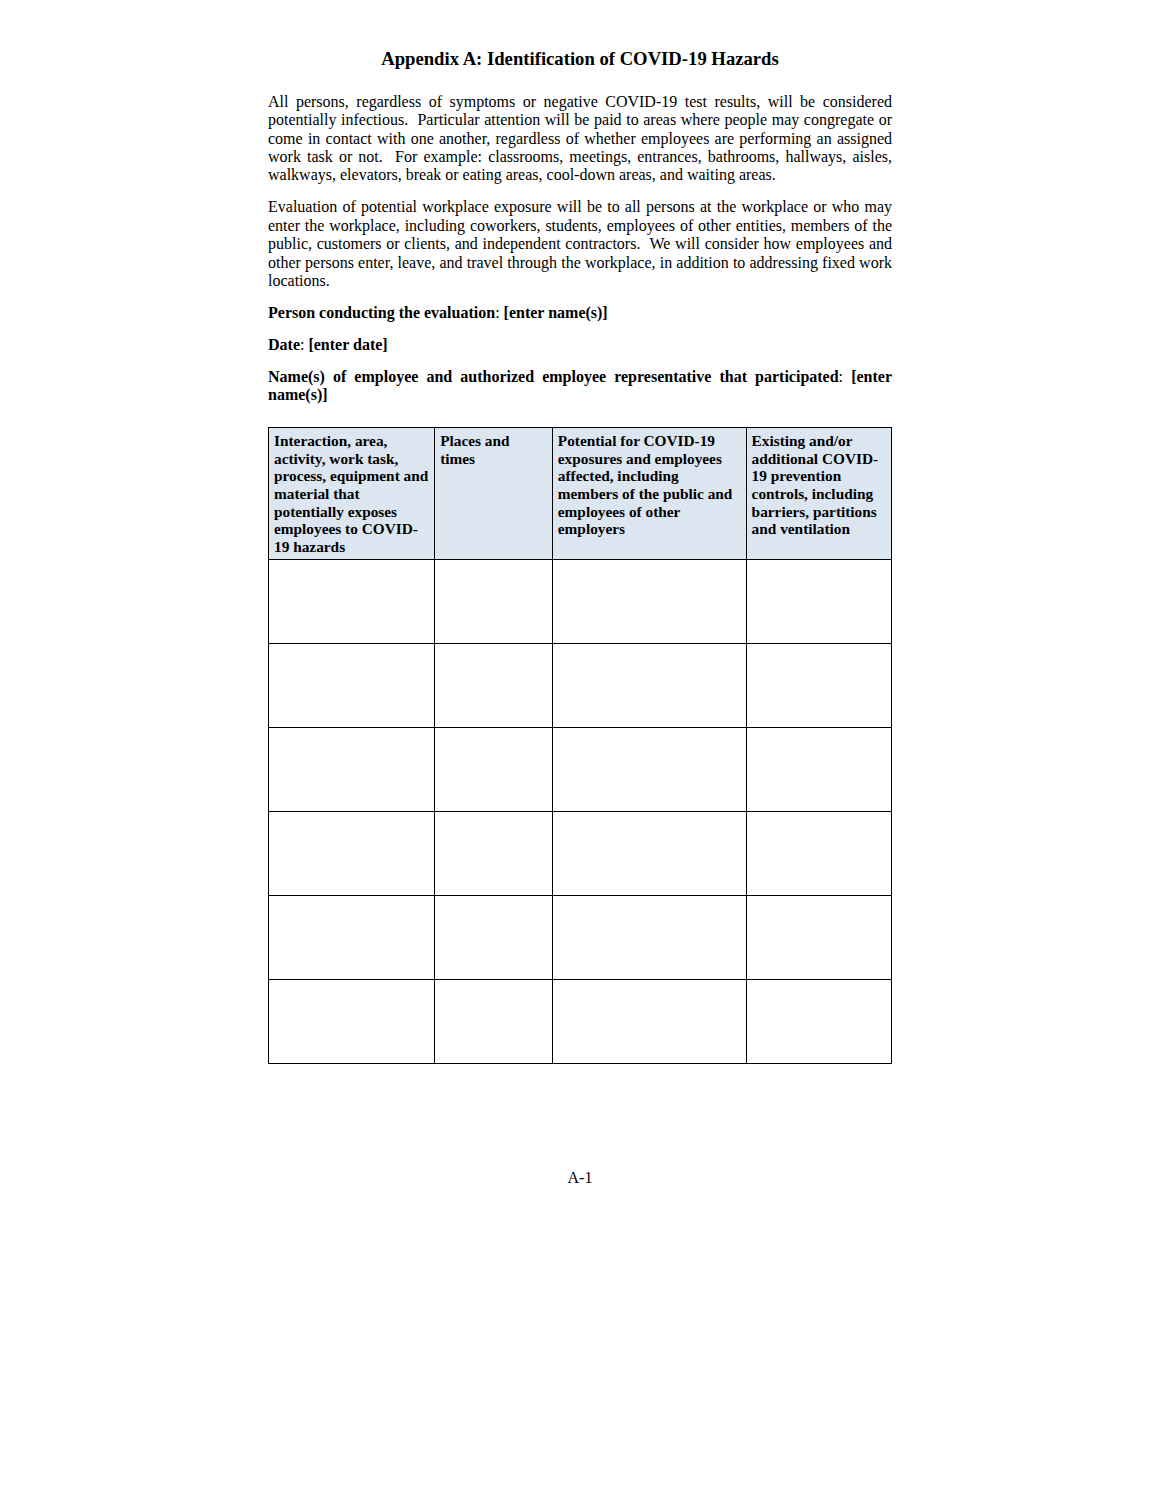Appendix A: Identification of COVID-19 Hazards
All persons, regardless of symptoms or negative COVID-19 test results, will be considered potentially infectious. Particular attention will be paid to areas where people may congregate or come in contact with one another, regardless of whether employees are performing an assigned work task or not. For example: classrooms, meetings, entrances, bathrooms, hallways, aisles, walkways, elevators, break or eating areas, cool-down areas, and waiting areas.
Evaluation of potential workplace exposure will be to all persons at the workplace or who may enter the workplace, including coworkers, students, employees of other entities, members of the public, customers or clients, and independent contractors. We will consider how employees and other persons enter, leave, and travel through the workplace, in addition to addressing fixed work locations.
Person conducting the evaluation: [enter name(s)]
Date: [enter date]
Name(s) of employee and authorized employee representative that participated: [enter name(s)]
| Interaction, area, activity, work task, process, equipment and material that potentially exposes employees to COVID-19 hazards | Places and times | Potential for COVID-19 exposures and employees affected, including members of the public and employees of other employers | Existing and/or additional COVID-19 prevention controls, including barriers, partitions and ventilation |
| --- | --- | --- | --- |
A-1